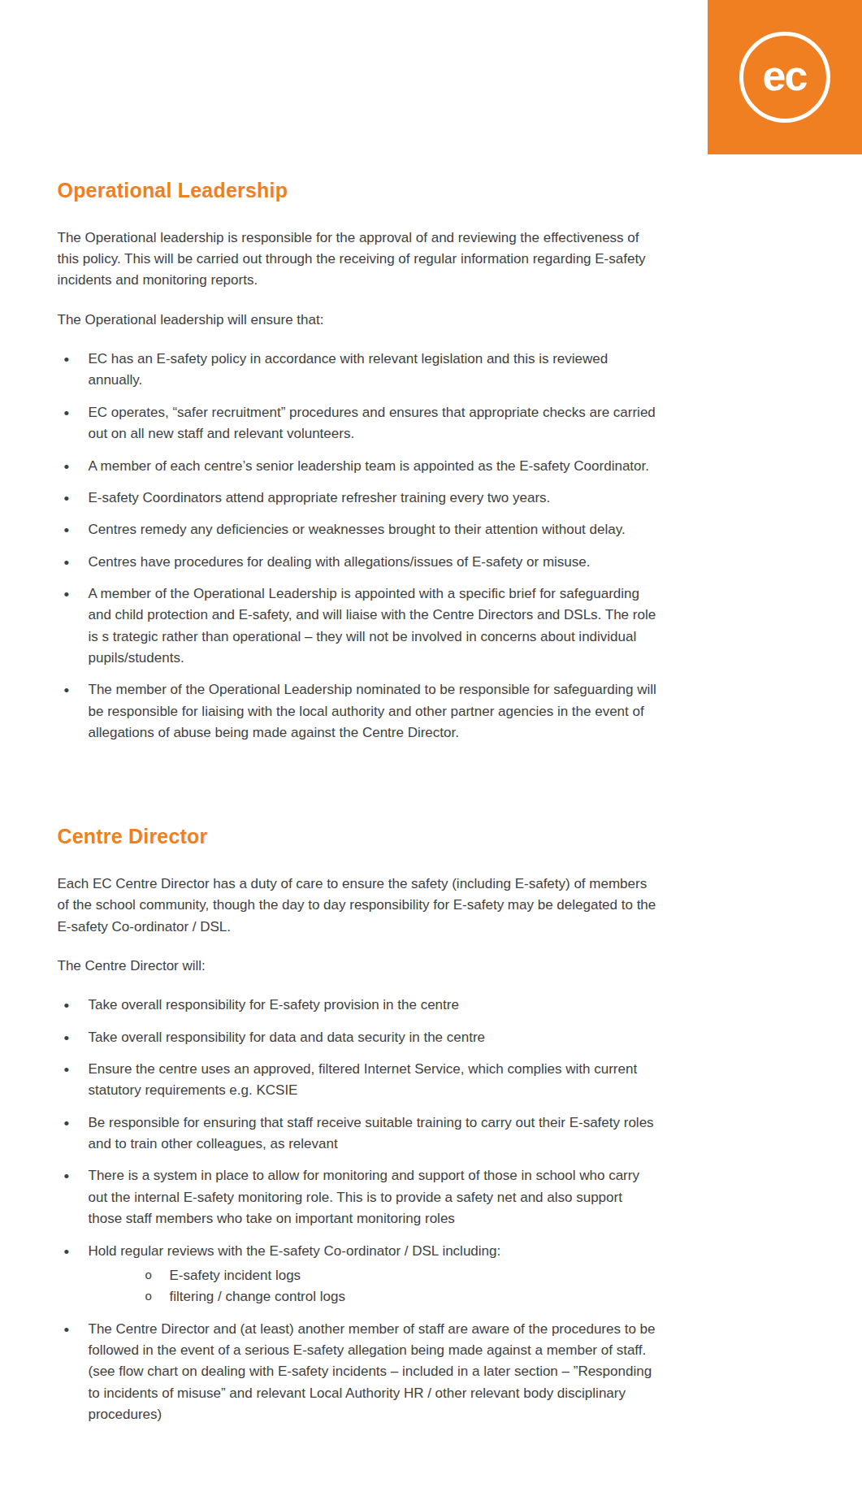ec
Operational Leadership
The Operational leadership is responsible for the approval of and reviewing the effectiveness of this policy. This will be carried out through the receiving of regular information regarding E-safety incidents and monitoring reports.
The Operational leadership will ensure that:
EC has an E-safety policy in accordance with relevant legislation and this is reviewed annually.
EC operates, “safer recruitment” procedures and ensures that appropriate checks are carried out on all new staff and relevant volunteers.
A member of each centre’s senior leadership team is appointed as the E-safety Coordinator.
E-safety Coordinators attend appropriate refresher training every two years.
Centres remedy any deficiencies or weaknesses brought to their attention without delay.
Centres have procedures for dealing with allegations/issues of E-safety or misuse.
A member of the Operational Leadership is appointed with a specific brief for safeguarding and child protection and E-safety, and will liaise with the Centre Directors and DSLs. The role is s trategic rather than operational – they will not be involved in concerns about individual pupils/students.
The member of the Operational Leadership nominated to be responsible for safeguarding will be responsible for liaising with the local authority and other partner agencies in the event of allegations of abuse being made against the Centre Director.
Centre Director
Each EC Centre Director has a duty of care to ensure the safety (including E-safety) of members of the school community, though the day to day responsibility for E-safety may be delegated to the E-safety Co-ordinator / DSL.
The Centre Director will:
Take overall responsibility for E-safety provision in the centre
Take overall responsibility for data and data security in the centre
Ensure the centre uses an approved, filtered Internet Service, which complies with current statutory requirements e.g. KCSIE
Be responsible for ensuring that staff receive suitable training to carry out their E-safety roles and to train other colleagues, as relevant
There is a system in place to allow for monitoring and support of those in school who carry out the internal E-safety monitoring role. This is to provide a safety net and also support those staff members who take on important monitoring roles
Hold regular reviews with the E-safety Co-ordinator / DSL including:
E-safety incident logs
filtering / change control logs
The Centre Director and (at least) another member of staff are aware of the procedures to be followed in the event of a serious E-safety allegation being made against a member of staff. (see flow chart on dealing with E-safety incidents – included in a later section – ”Responding to incidents of misuse” and relevant Local Authority HR / other relevant body disciplinary procedures)